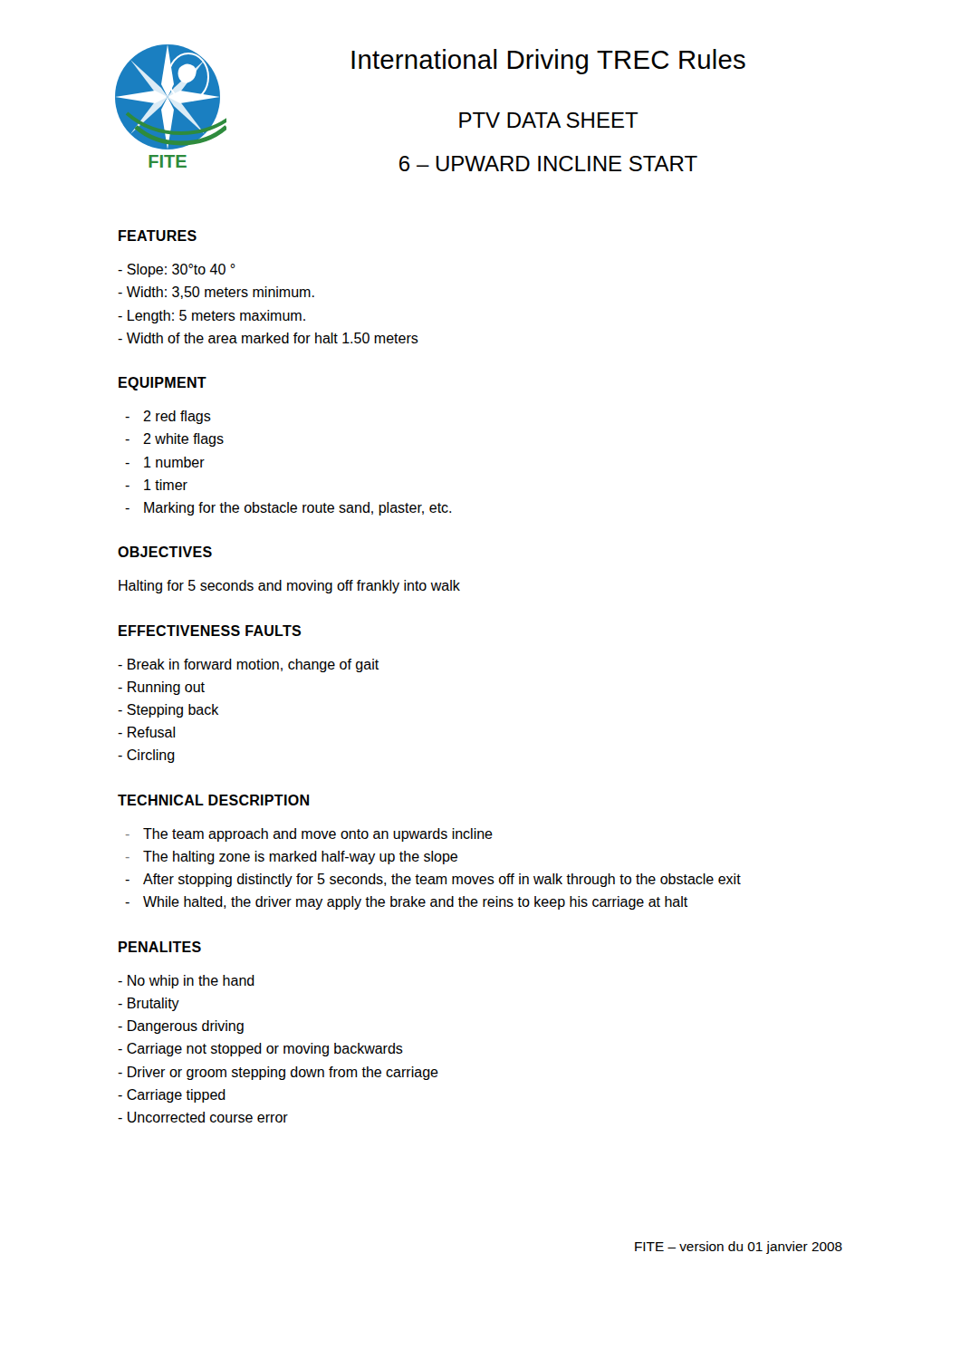FITE
International Driving TREC Rules
PTV DATA SHEET
6 – UPWARD INCLINE START
FEATURES
- Slope: 30°to 40 °
- Width: 3,50 meters minimum.
- Length: 5 meters maximum.
- Width of the area marked for halt 1.50 meters
EQUIPMENT
2 red flags
2 white flags
1 number
1 timer
Marking for the obstacle route sand, plaster, etc.
OBJECTIVES
Halting for 5 seconds and moving off frankly into walk
EFFECTIVENESS FAULTS
- Break in forward motion, change of gait
- Running out
- Stepping back
- Refusal
- Circling
TECHNICAL DESCRIPTION
The team approach and move onto an upwards incline
The halting zone is marked half-way up the slope
After stopping distinctly for 5 seconds, the team moves off in walk through to the obstacle exit
While halted, the driver may apply the brake and the reins to keep his carriage at halt
PENALITES
- No whip in the hand
- Brutality
- Dangerous driving
- Carriage not stopped or moving backwards
- Driver or groom stepping down from the carriage
- Carriage tipped
- Uncorrected course error
FITE – version du 01 janvier 2008